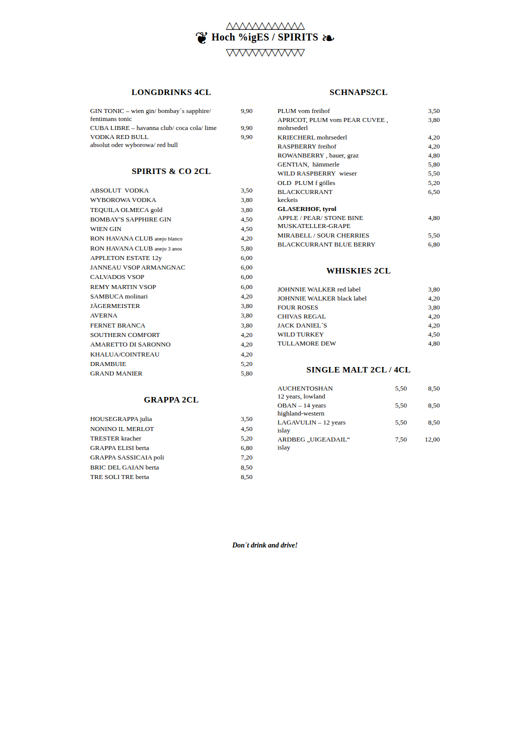△△△△△△△△△△△△ ❦Hoch %igES / SPIRITS❧ ▽▽▽▽▽▽▽▽▽▽▽▽
LONGDRINKS 4CL
| GIN TONIC – wien gin/ bombay´s sapphire/ fentimans tonic | 9,90 |
| CUBA LIBRE – havanna club/ coca cola/ lime | 9,90 |
| VODKA RED BULL absolut oder wyborowa/ red bull | 9,90 |
SPIRITS & CO 2CL
| ABSOLUT VODKA | 3,50 |
| WYBOROWA VODKA | 3,80 |
| TEQUILA OLMECA gold | 3,80 |
| BOMBAY'S SAPPHIRE GIN | 4,50 |
| WIEN GIN | 4,50 |
| RON HAVANA CLUB anejo blanco | 4,20 |
| RON HAVANA CLUB anejo 3 anos | 5,80 |
| APPLETON ESTATE 12y | 6,00 |
| JANNEAU VSOP ARMANGNAC | 6,00 |
| CALVADOS VSOP | 6,00 |
| REMY MARTIN VSOP | 6,00 |
| SAMBUCA molinari | 4,20 |
| JÄGERMEISTER | 3,80 |
| AVERNA | 3,80 |
| FERNET BRANCA | 3,80 |
| SOUTHERN COMFORT | 4,20 |
| AMARETTO DI SARONNO | 4,20 |
| KHALUA/COINTREAU | 4,20 |
| DRAMBUIE | 5,20 |
| GRAND MANIER | 5,80 |
GRAPPA 2CL
| HOUSEGRAPPA julia | 3,50 |
| NONINO IL MERLOT | 4,50 |
| TRESTER kracher | 5,20 |
| GRAPPA ELISI berta | 6,80 |
| GRAPPA SASSICAIA poli | 7,20 |
| BRIC DEL GAIAN berta | 8,50 |
| TRE SOLI TRE berta | 8,50 |
SCHNAPS2CL
| PLUM vom freihof | 3,50 |
| APRICOT, PLUM vom PEAR CUVEE , mohrsederl | 3,80 |
| KRIECHERL mohrsederl | 4,20 |
| RASPBERRY freihof | 4,20 |
| ROWANBERRY , bauer, graz | 4,80 |
| GENTIAN, hämmerle | 5,80 |
| WILD RASPBERRY wieser | 5,50 |
| OLD PLUM f gölles | 5,20 |
| BLACKCURRANT keckeis | 6,50 |
| GLASERHOF, tyrol | |
| APPLE / PEAR/ STONE BINE MUSKATELLER-GRAPE | 4,80 |
| MIRABELL / SOUR CHERRIES | 5,50 |
| BLACKCURRANT BLUE BERRY | 6,80 |
WHISKIES 2CL
| JOHNNIE WALKER red label | 3,80 |
| JOHNNIE WALKER black label | 4,20 |
| FOUR ROSES | 3,80 |
| CHIVAS REGAL | 4,20 |
| JACK DANIEL´S | 4,20 |
| WILD TURKEY | 4,50 |
| TULLAMORE DEW | 4,80 |
SINGLE MALT 2CL / 4CL
| AUCHENTOSHAN 12 years, lowland | 5,50 | 8,50 |
| OBAN – 14 years highland-western | 5,50 | 8,50 |
| LAGAVULIN – 12 years islay | 5,50 | 8,50 |
| ARDBEG „UIGEADAIL“ islay | 7,50 | 12,00 |
Don´t drink and drive!